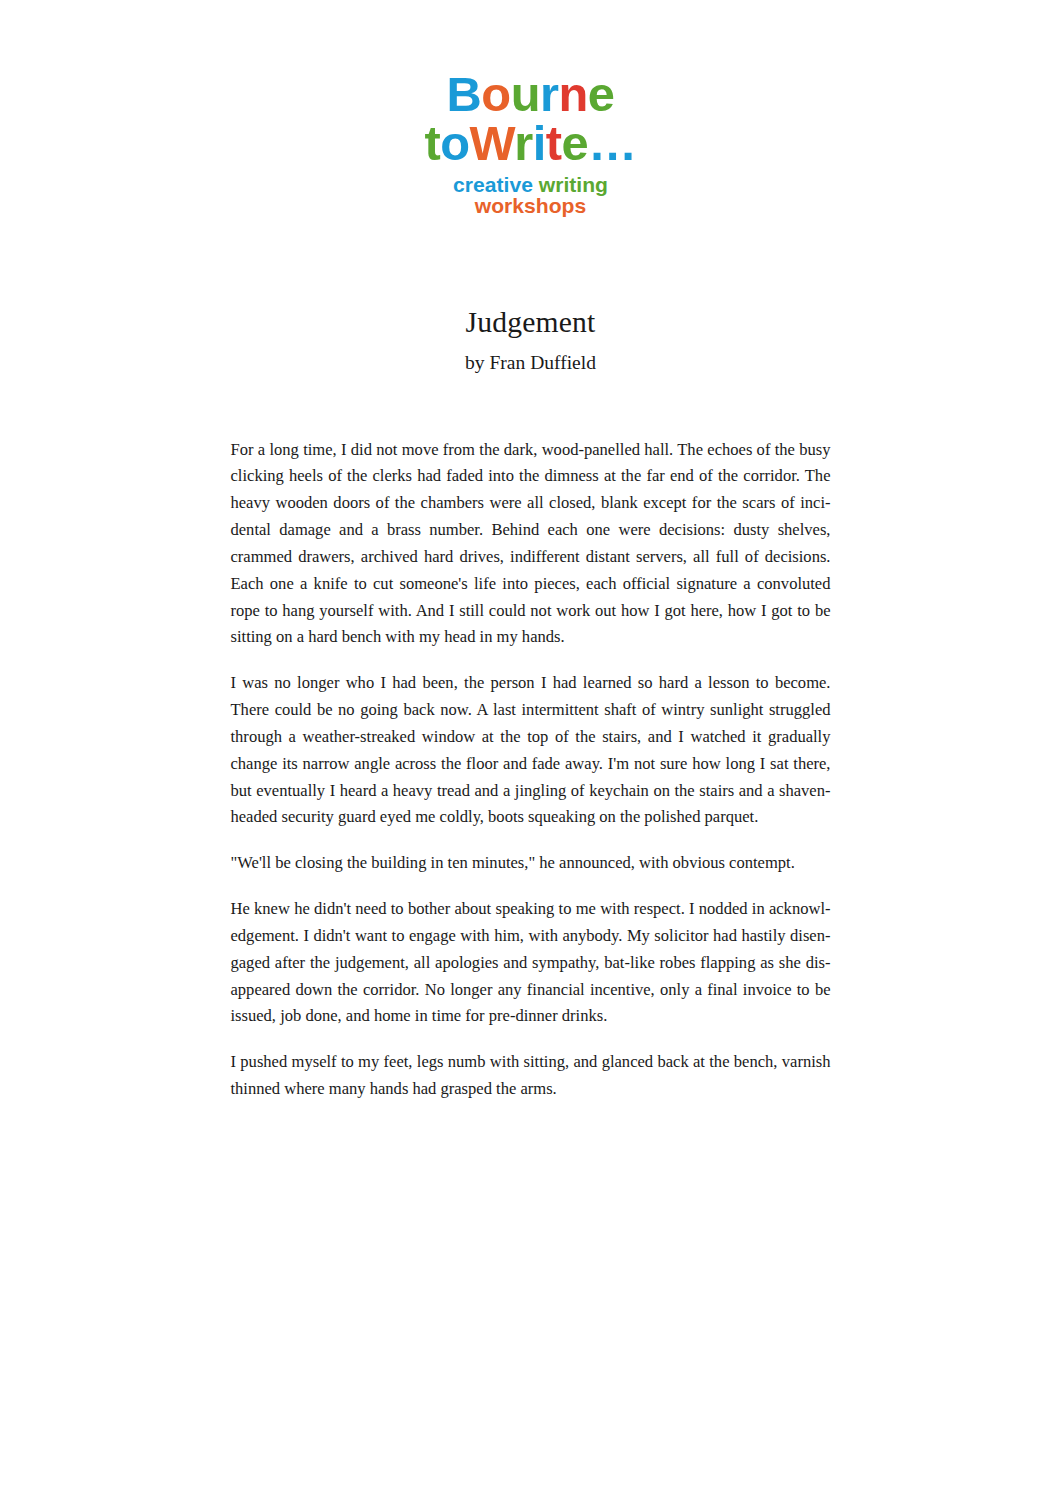Bourne
toWrite…
creative writing
workshops
Judgement
by Fran Duffield
For a long time, I did not move from the dark, wood-panelled hall. The echoes of the busy clicking heels of the clerks had faded into the dimness at the far end of the corridor. The heavy wooden doors of the chambers were all closed, blank except for the scars of incidental damage and a brass number. Behind each one were decisions: dusty shelves, crammed drawers, archived hard drives, indifferent distant servers, all full of decisions. Each one a knife to cut someone's life into pieces, each official signature a convoluted rope to hang yourself with. And I still could not work out how I got here, how I got to be sitting on a hard bench with my head in my hands.
I was no longer who I had been, the person I had learned so hard a lesson to become. There could be no going back now. A last intermittent shaft of wintry sunlight struggled through a weather-streaked window at the top of the stairs, and I watched it gradually change its narrow angle across the floor and fade away. I'm not sure how long I sat there, but eventually I heard a heavy tread and a jingling of keychain on the stairs and a shaven-headed security guard eyed me coldly, boots squeaking on the polished parquet.
"We'll be closing the building in ten minutes," he announced, with obvious contempt.
He knew he didn't need to bother about speaking to me with respect. I nodded in acknowledgement. I didn't want to engage with him, with anybody. My solicitor had hastily disengaged after the judgement, all apologies and sympathy, bat-like robes flapping as she disappeared down the corridor. No longer any financial incentive, only a final invoice to be issued, job done, and home in time for pre-dinner drinks.
I pushed myself to my feet, legs numb with sitting, and glanced back at the bench, varnish thinned where many hands had grasped the arms.